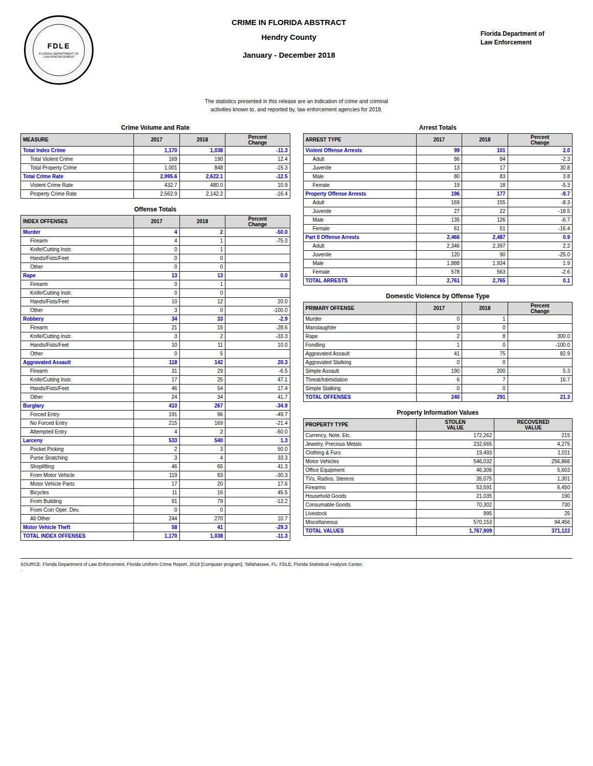FDLE
FLORIDA DEPARTMENT OF
LAW ENFORCEMENT
CRIME IN FLORIDA ABSTRACT
Hendry County
January - December 2018
Florida Department of
Law Enforcement
The statistics presented in this release are an indication of crime and criminal
activities known to, and reported by, law enforcement agencies for 2018.
Crime Volume and Rate
| MEASURE | 2017 | 2018 | Percent Change |
| --- | --- | --- | --- |
| Total Index Crime | 1,170 | 1,038 | -11.3 |
| Total Violent Crime | 169 | 190 | 12.4 |
| Total Property Crime | 1,001 | 848 | -15.3 |
| Total Crime Rate | 2,995.6 | 2,622.1 | -12.5 |
| Violent Crime Rate | 432.7 | 480.0 | 10.9 |
| Property Crime Rate | 2,562.9 | 2,142.2 | -16.4 |
Offense Totals
| INDEX OFFENSES | 2017 | 2018 | Percent Change |
| --- | --- | --- | --- |
| Murder | 4 | 2 | -50.0 |
| Firearm | 4 | 1 | -75.0 |
| Knife/Cutting Instr. | 0 | 1 | |
| Hands/Fists/Feet | 0 | 0 | |
| Other | 0 | 0 | |
| Rape | 13 | 13 | 0.0 |
| Firearm | 0 | 1 | |
| Knife/Cutting Instr. | 0 | 0 | |
| Hands/Fists/Feet | 10 | 12 | 20.0 |
| Other | 3 | 0 | -100.0 |
| Robbery | 34 | 33 | -2.9 |
| Firearm | 21 | 15 | -28.6 |
| Knife/Cutting Instr. | 3 | 2 | -33.3 |
| Hands/Fists/Feet | 10 | 11 | 10.0 |
| Other | 0 | 5 | |
| Aggravated Assault | 118 | 142 | 20.3 |
| Firearm | 31 | 29 | -6.5 |
| Knife/Cutting Instr. | 17 | 25 | 47.1 |
| Hands/Fists/Feet | 46 | 54 | 17.4 |
| Other | 24 | 34 | 41.7 |
| Burglary | 410 | 267 | -34.9 |
| Forced Entry | 191 | 96 | -49.7 |
| No Forced Entry | 215 | 169 | -21.4 |
| Attempted Entry | 4 | 2 | -50.0 |
| Larceny | 533 | 540 | 1.3 |
| Pocket Picking | 2 | 3 | 50.0 |
| Purse Snatching | 3 | 4 | 33.3 |
| Shoplifting | 46 | 65 | 41.3 |
| From Motor Vehicle | 119 | 83 | -30.3 |
| Motor Vehicle Parts | 17 | 20 | 17.6 |
| Bicycles | 11 | 16 | 45.5 |
| From Building | 91 | 79 | -13.2 |
| From Coin Oper. Dev. | 0 | 0 | |
| All Other | 244 | 270 | 10.7 |
| Motor Vehicle Theft | 58 | 41 | -29.3 |
| TOTAL INDEX OFFENSES | 1,170 | 1,038 | -11.3 |
Arrest Totals
| ARREST TYPE | 2017 | 2018 | Percent Change |
| --- | --- | --- | --- |
| Violent Offense Arrests | 99 | 101 | 2.0 |
| Adult | 86 | 84 | -2.3 |
| Juvenile | 13 | 17 | 30.8 |
| Male | 80 | 83 | 3.8 |
| Female | 19 | 18 | -5.3 |
| Property Offense Arrests | 196 | 177 | -9.7 |
| Adult | 169 | 155 | -8.3 |
| Juvenile | 27 | 22 | -18.5 |
| Male | 135 | 126 | -6.7 |
| Female | 61 | 51 | -16.4 |
| Part II Offense Arrests | 2,466 | 2,487 | 0.9 |
| Adult | 2,346 | 2,397 | 2.2 |
| Juvenile | 120 | 90 | -25.0 |
| Male | 1,888 | 1,924 | 1.9 |
| Female | 578 | 563 | -2.6 |
| TOTAL ARRESTS | 2,761 | 2,765 | 0.1 |
Domestic Violence by Offense Type
| PRIMARY OFFENSE | 2017 | 2018 | Percent Change |
| --- | --- | --- | --- |
| Murder | 0 | 1 | |
| Manslaughter | 0 | 0 | |
| Rape | 2 | 8 | 300.0 |
| Fondling | 1 | 0 | -100.0 |
| Aggravated Assault | 41 | 75 | 82.9 |
| Aggravated Stalking | 0 | 0 | |
| Simple Assault | 190 | 200 | 5.3 |
| Threat/Intimidation | 6 | 7 | 16.7 |
| Simple Stalking | 0 | 0 | |
| TOTAL OFFENSES | 240 | 291 | 21.3 |
Property Information Values
| PROPERTY TYPE | STOLEN VALUE | RECOVERED VALUE |
| --- | --- | --- |
| Currency, Note, Etc. | 172,262 | 215 |
| Jewelry, Precious Metals | 232,665 | 4,275 |
| Clothing & Furs | 19,493 | 1,011 |
| Motor Vehicles | 546,032 | 256,866 |
| Office Equipment | 46,306 | 5,603 |
| TVs, Radios, Stereos | 35,075 | 1,301 |
| Firearms | 53,591 | 6,450 |
| Household Goods | 21,035 | 190 |
| Consumable Goods | 70,302 | 730 |
| Livestock | 995 | 25 |
| Miscellaneous | 570,153 | 94,456 |
| TOTAL VALUES | 1,767,909 | 371,122 |
SOURCE: Florida Department of Law Enforcement. Florida Uniform Crime Report, 2018 [Computer program]. Tallahassee, FL: FDLE, Florida Statistical Analysis Center.
.